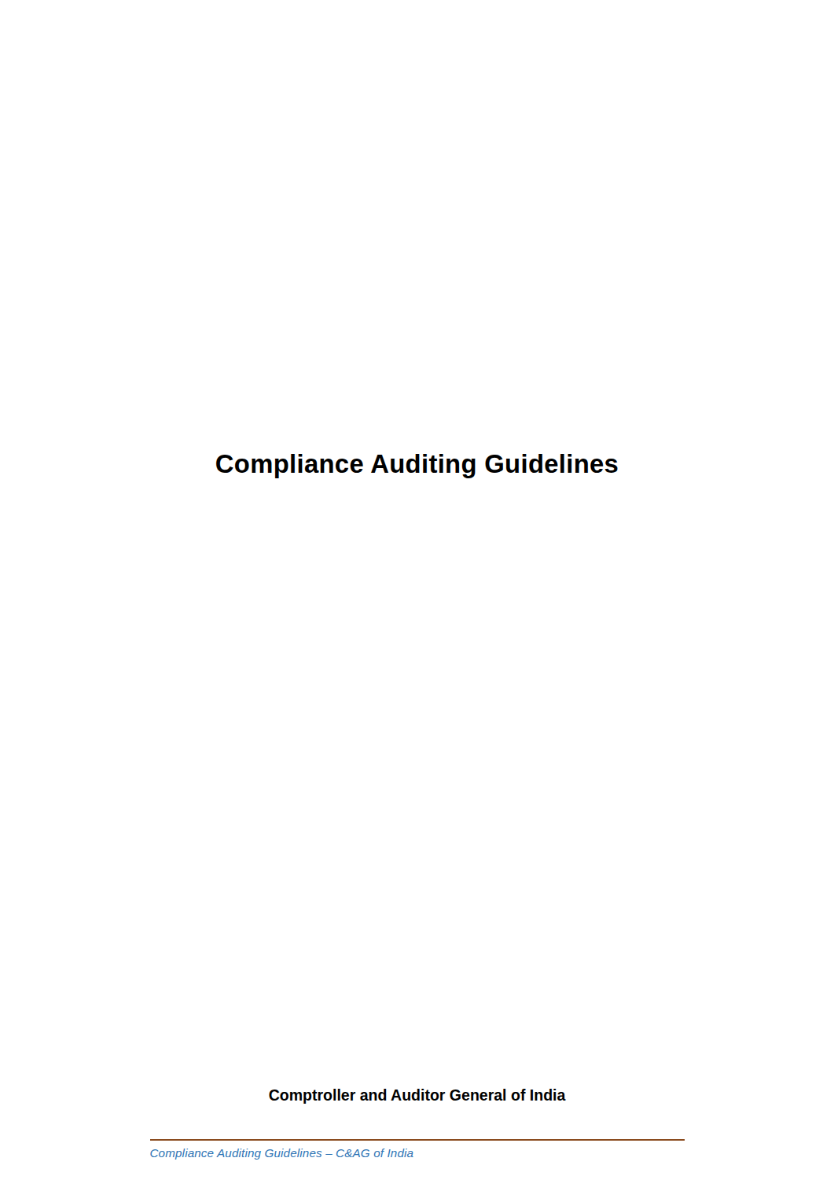Compliance Auditing Guidelines
Comptroller and Auditor General of India
Compliance Auditing Guidelines – C&AG of India